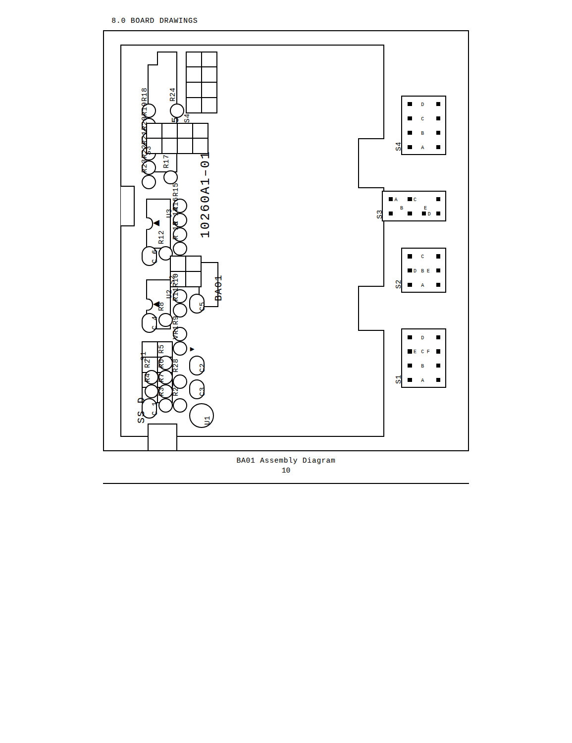8.0 BOARD DRAWINGS
R 25
S4
R24
R18
R19
R20
R21
R22
R23
S3
R17
10260A1–01
BA01
◀
U3
R15
R16
R 14
R 13
R12
C 6
S2
◀
U2
R10
R11
C5
C 4
R8
R9
VR1
▶
S1
R5
R6
R7
R2
R4
C 1
R3
R27
R28
C2
C3
U1
SS D
R 1
D
C
B
A
S4
A
C
B
E
D
S3
C
D
E
B
A
S2
D
E
F
C
B
A
S1
BA01 Assembly Diagram
10